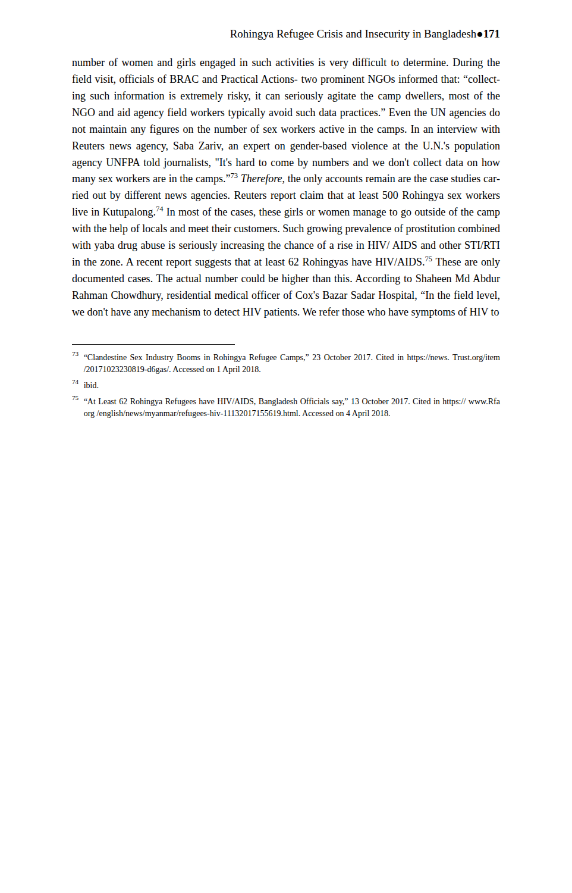Rohingya Refugee Crisis and Insecurity in Bangladesh●171
number of women and girls engaged in such activities is very difficult to determine. During the field visit, officials of BRAC and Practical Actions- two prominent NGOs informed that: “collecting such information is extremely risky, it can seriously agitate the camp dwellers, most of the NGO and aid agency field workers typically avoid such data practices.” Even the UN agencies do not maintain any figures on the number of sex workers active in the camps. In an interview with Reuters news agency, Saba Zariv, an expert on gender-based violence at the U.N.'s population agency UNFPA told journalists, "It's hard to come by numbers and we don't collect data on how many sex workers are in the camps.”73 Therefore, the only accounts remain are the case studies carried out by different news agencies. Reuters report claim that at least 500 Rohingya sex workers live in Kutupalong.74 In most of the cases, these girls or women manage to go outside of the camp with the help of locals and meet their customers. Such growing prevalence of prostitution combined with yaba drug abuse is seriously increasing the chance of a rise in HIV/ AIDS and other STI/RTI in the zone. A recent report suggests that at least 62 Rohingyas have HIV/AIDS.75 These are only documented cases. The actual number could be higher than this. According to Shaheen Md Abdur Rahman Chowdhury, residential medical officer of Cox's Bazar Sadar Hospital, “In the field level, we don't have any mechanism to detect HIV patients. We refer those who have symptoms of HIV to
“Clandestine Sex Industry Booms in Rohingya Refugee Camps,” 23 October 2017. Cited in https://news. Trust.org/item /20171023230819-d6gas/. Accessed on 1 April 2018.
ibid.
“At Least 62 Rohingya Refugees have HIV/AIDS, Bangladesh Officials say,” 13 October 2017. Cited in https:// www.Rfa org /english/news/myanmar/refugees-hiv-11132017155619.html. Accessed on 4 April 2018.